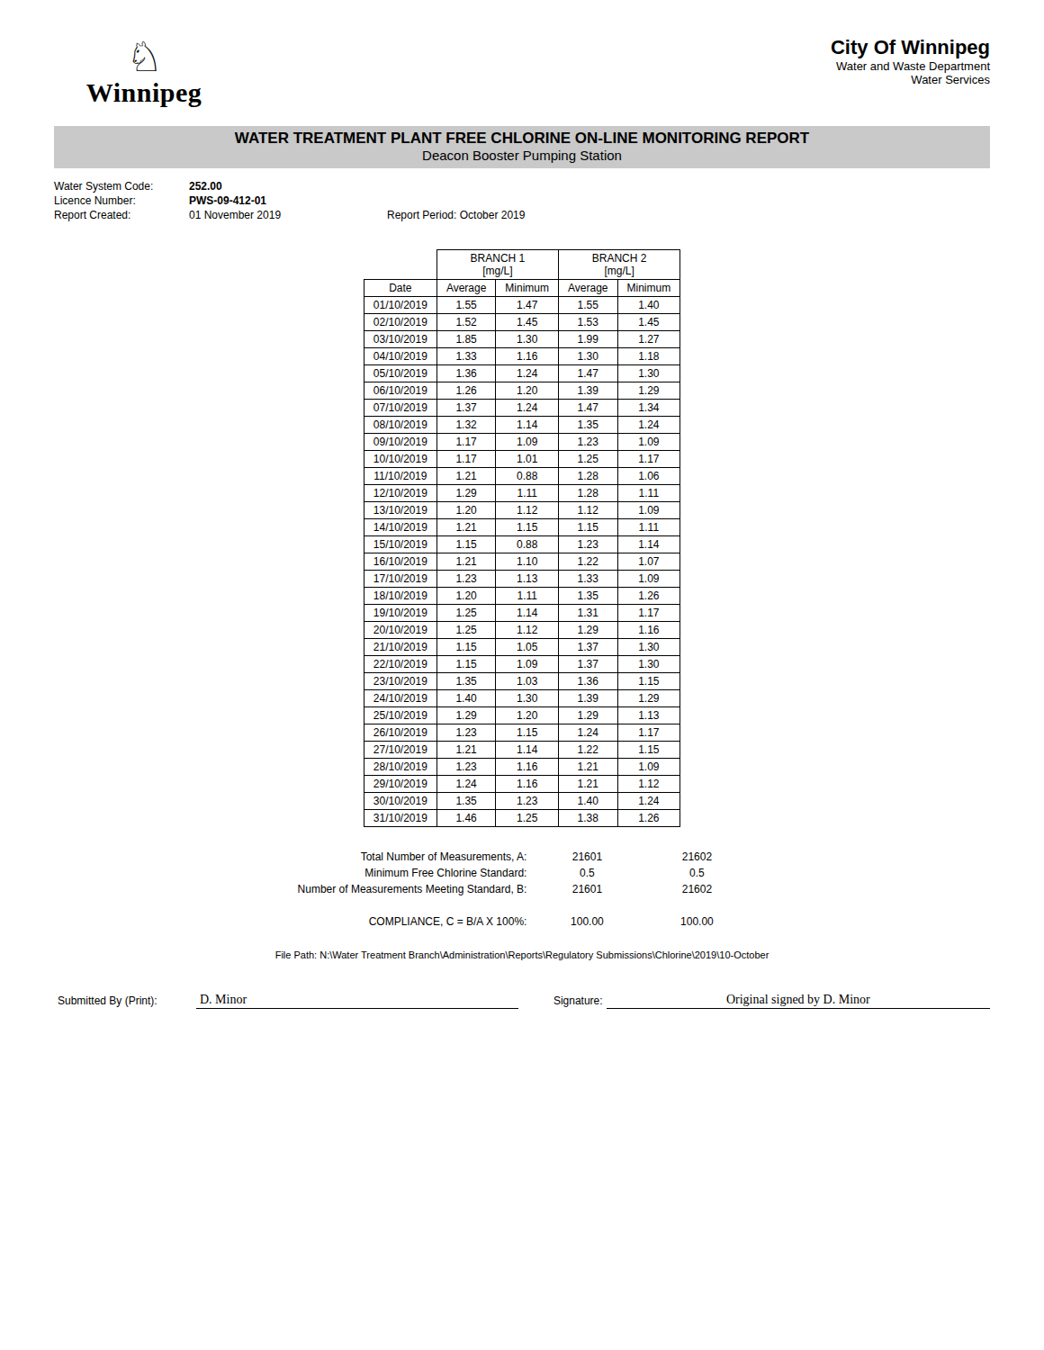♘
Winnipeg
City Of Winnipeg
Water and Waste Department
Water Services
WATER TREATMENT PLANT FREE CHLORINE ON-LINE MONITORING REPORT
Deacon Booster Pumping Station
| Water System Code: | 252.00 | |
| Licence Number: | PWS-09-412-01 | |
| Report Created: | 01 November 2019 | Report Period: October 2019 |
| | BRANCH 1 [mg/L] | BRANCH 2 [mg/L] |
| --- | --- | --- |
| Date | Average | Minimum | Average | Minimum |
| 01/10/2019 | 1.55 | 1.47 | 1.55 | 1.40 |
| 02/10/2019 | 1.52 | 1.45 | 1.53 | 1.45 |
| 03/10/2019 | 1.85 | 1.30 | 1.99 | 1.27 |
| 04/10/2019 | 1.33 | 1.16 | 1.30 | 1.18 |
| 05/10/2019 | 1.36 | 1.24 | 1.47 | 1.30 |
| 06/10/2019 | 1.26 | 1.20 | 1.39 | 1.29 |
| 07/10/2019 | 1.37 | 1.24 | 1.47 | 1.34 |
| 08/10/2019 | 1.32 | 1.14 | 1.35 | 1.24 |
| 09/10/2019 | 1.17 | 1.09 | 1.23 | 1.09 |
| 10/10/2019 | 1.17 | 1.01 | 1.25 | 1.17 |
| 11/10/2019 | 1.21 | 0.88 | 1.28 | 1.06 |
| 12/10/2019 | 1.29 | 1.11 | 1.28 | 1.11 |
| 13/10/2019 | 1.20 | 1.12 | 1.12 | 1.09 |
| 14/10/2019 | 1.21 | 1.15 | 1.15 | 1.11 |
| 15/10/2019 | 1.15 | 0.88 | 1.23 | 1.14 |
| 16/10/2019 | 1.21 | 1.10 | 1.22 | 1.07 |
| 17/10/2019 | 1.23 | 1.13 | 1.33 | 1.09 |
| 18/10/2019 | 1.20 | 1.11 | 1.35 | 1.26 |
| 19/10/2019 | 1.25 | 1.14 | 1.31 | 1.17 |
| 20/10/2019 | 1.25 | 1.12 | 1.29 | 1.16 |
| 21/10/2019 | 1.15 | 1.05 | 1.37 | 1.30 |
| 22/10/2019 | 1.15 | 1.09 | 1.37 | 1.30 |
| 23/10/2019 | 1.35 | 1.03 | 1.36 | 1.15 |
| 24/10/2019 | 1.40 | 1.30 | 1.39 | 1.29 |
| 25/10/2019 | 1.29 | 1.20 | 1.29 | 1.13 |
| 26/10/2019 | 1.23 | 1.15 | 1.24 | 1.17 |
| 27/10/2019 | 1.21 | 1.14 | 1.22 | 1.15 |
| 28/10/2019 | 1.23 | 1.16 | 1.21 | 1.09 |
| 29/10/2019 | 1.24 | 1.16 | 1.21 | 1.12 |
| 30/10/2019 | 1.35 | 1.23 | 1.40 | 1.24 |
| 31/10/2019 | 1.46 | 1.25 | 1.38 | 1.26 |
| Total Number of Measurements, A: | 21601 | 21602 |
| Minimum Free Chlorine Standard: | 0.5 | 0.5 |
| Number of Measurements Meeting Standard, B: | 21601 | 21602 |
| COMPLIANCE, C = B/A X 100%: | 100.00 | 100.00 |
File Path: N:\Water Treatment Branch\Administration\Reports\Regulatory Submissions\Chlorine\2019\10-October
| Submitted By (Print): | D. Minor | Signature: | Original signed by D. Minor |